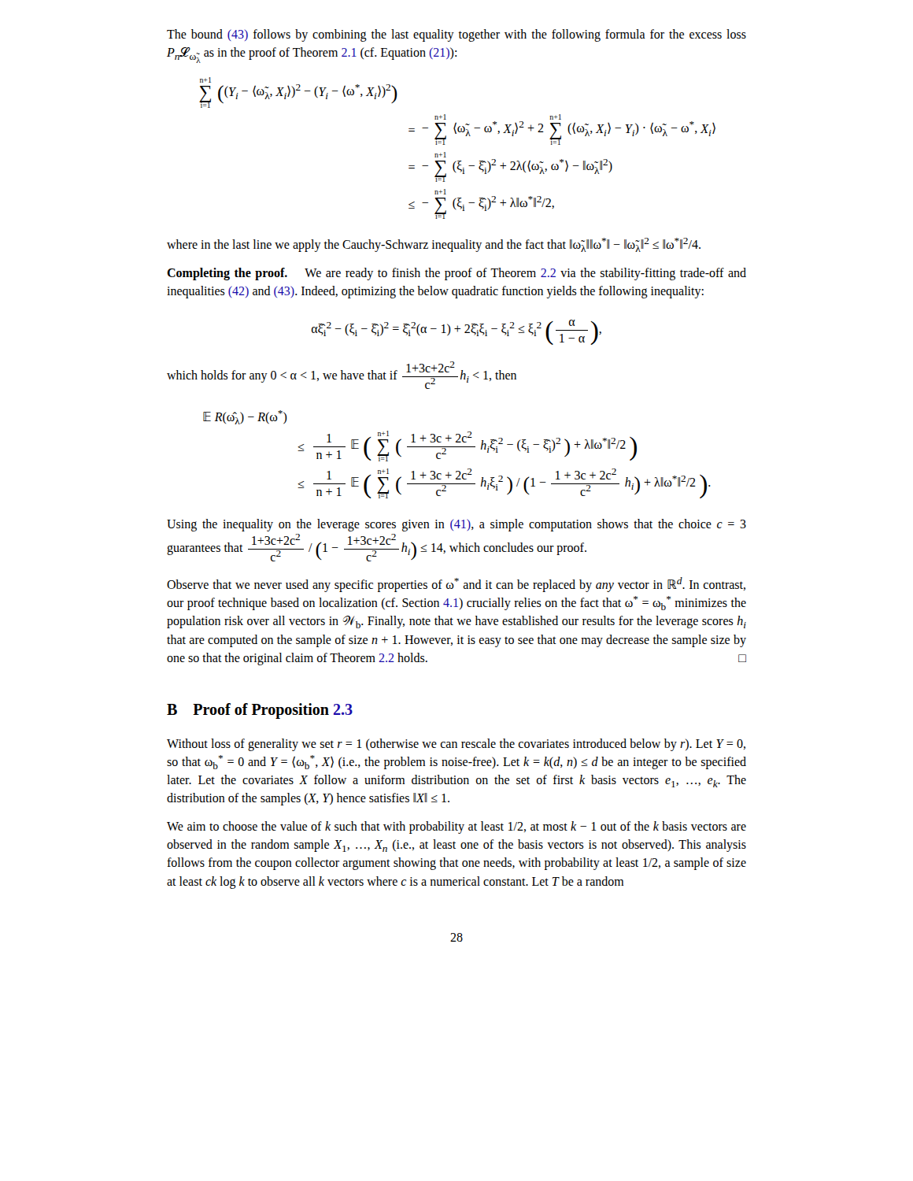The bound (43) follows by combining the last equality together with the following formula for the excess loss Pn 𝓛ω̃λ as in the proof of Theorem 2.1 (cf. Equation (21)):
n+1∑i=1 ((Yi − ⟨ω̃λ, Xi⟩)2 − (Yi − ⟨ω*, Xi⟩)2)
= − n+1∑i=1 ⟨ω̃λ − ω*, Xi⟩2 + 2 n+1∑i=1 (⟨ω̃λ, Xi⟩ − Yi) · ⟨ω̃λ − ω*, Xi⟩
= − n+1∑i=1 (ξi − ξ̂i)2 + 2λ(⟨ω̃λ, ω*⟩ − ‖ω̃λ‖2)
≤ − n+1∑i=1 (ξi − ξ̂i)2 + λ‖ω*‖2/2,
where in the last line we apply the Cauchy-Schwarz inequality and the fact that ‖ω̃λ‖‖ω*‖ − ‖ω̃λ‖2 ≤ ‖ω*‖2/4.
Completing the proof. We are ready to finish the proof of Theorem 2.2 via the stability-fitting trade-off and inequalities (42) and (43). Indeed, optimizing the below quadratic function yields the following inequality:
αξ̂i2 − (ξi − ξ̂i)2 = ξ̂i2(α − 1) + 2ξ̂iξi − ξi2 ≤ ξi2 (α 1 − α),
which holds for any 0 < α < 1, we have that if 1+3c+2c2 c2 hi < 1, then
𝔼 R(ω̂λ) − R(ω*)
≤ 1 n + 1 𝔼 ( n+1∑i=1 ( 1 + 3c + 2c2 c2 hiξ̂i2 − (ξi − ξ̂i)2 ) + λ‖ω*‖2/2 )
≤ 1 n + 1 𝔼 ( n+1∑i=1 ( 1 + 3c + 2c2 c2 hiξi2 ) / (1 − 1 + 3c + 2c2 c2 hi) + λ‖ω*‖2/2 ).
Using the inequality on the leverage scores given in (41), a simple computation shows that the choice c = 3 guarantees that 1+3c+2c2 c2 / (1 − 1+3c+2c2 c2 hi) ≤ 14, which concludes our proof.
Observe that we never used any specific properties of ω* and it can be replaced by any vector in ℝd. In contrast, our proof technique based on localization (cf. Section 4.1) crucially relies on the fact that ω* = ωb* minimizes the population risk over all vectors in 𝒲b. Finally, note that we have established our results for the leverage scores hi that are computed on the sample of size n + 1. However, it is easy to see that one may decrease the sample size by one so that the original claim of Theorem 2.2 holds.□
B Proof of Proposition 2.3
Without loss of generality we set r = 1 (otherwise we can rescale the covariates introduced below by r). Let Y = 0, so that ωb* = 0 and Y = ⟨ωb*, X⟩ (i.e., the problem is noise-free). Let k = k(d, n) ≤ d be an integer to be specified later. Let the covariates X follow a uniform distribution on the set of first k basis vectors e1, …, ek. The distribution of the samples (X, Y) hence satisfies ‖X‖ ≤ 1.
We aim to choose the value of k such that with probability at least 1/2, at most k − 1 out of the k basis vectors are observed in the random sample X1, …, Xn (i.e., at least one of the basis vectors is not observed). This analysis follows from the coupon collector argument showing that one needs, with probability at least 1/2, a sample of size at least ck log k to observe all k vectors where c is a numerical constant. Let T be a random
28